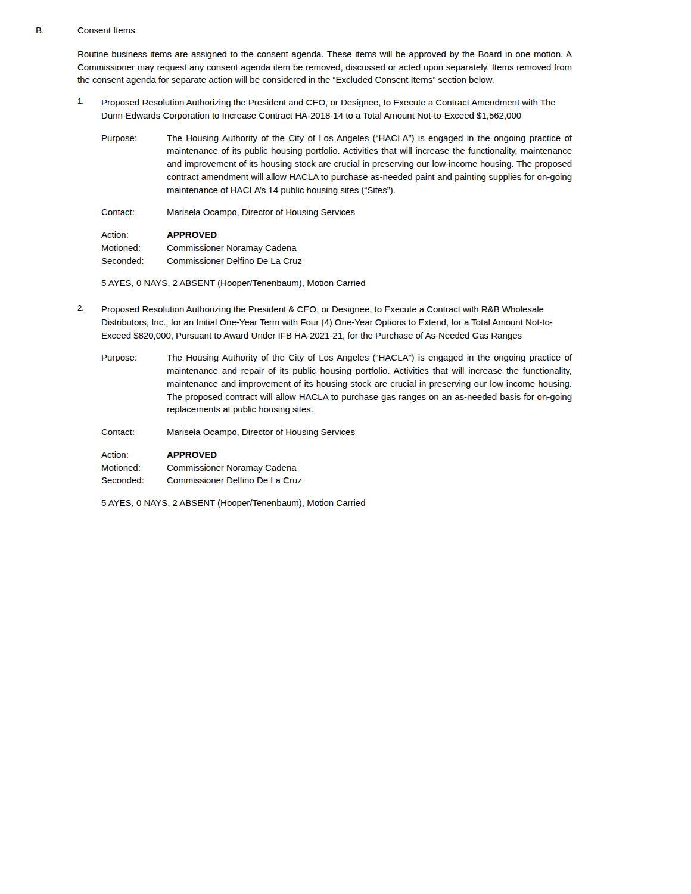B.
Consent Items
Routine business items are assigned to the consent agenda. These items will be approved by the Board in one motion. A Commissioner may request any consent agenda item be removed, discussed or acted upon separately. Items removed from the consent agenda for separate action will be considered in the “Excluded Consent Items” section below.
Proposed Resolution Authorizing the President and CEO, or Designee, to Execute a Contract Amendment with The Dunn-Edwards Corporation to Increase Contract HA-2018-14 to a Total Amount Not-to-Exceed $1,562,000
Purpose:
The Housing Authority of the City of Los Angeles (“HACLA”) is engaged in the ongoing practice of maintenance of its public housing portfolio. Activities that will increase the functionality, maintenance and improvement of its housing stock are crucial in preserving our low-income housing. The proposed contract amendment will allow HACLA to purchase as-needed paint and painting supplies for on-going maintenance of HACLA’s 14 public housing sites (“Sites”).
Contact:
Marisela Ocampo, Director of Housing Services
Action:
APPROVED
Motioned:
Commissioner Noramay Cadena
Seconded:
Commissioner Delfino De La Cruz
5 AYES, 0 NAYS, 2 ABSENT (Hooper/Tenenbaum), Motion Carried
Proposed Resolution Authorizing the President & CEO, or Designee, to Execute a Contract with R&B Wholesale Distributors, Inc., for an Initial One-Year Term with Four (4) One-Year Options to Extend, for a Total Amount Not-to-Exceed $820,000, Pursuant to Award Under IFB HA-2021-21, for the Purchase of As-Needed Gas Ranges
Purpose:
The Housing Authority of the City of Los Angeles (“HACLA”) is engaged in the ongoing practice of maintenance and repair of its public housing portfolio. Activities that will increase the functionality, maintenance and improvement of its housing stock are crucial in preserving our low-income housing. The proposed contract will allow HACLA to purchase gas ranges on an as-needed basis for on-going replacements at public housing sites.
Contact:
Marisela Ocampo, Director of Housing Services
Action:
APPROVED
Motioned:
Commissioner Noramay Cadena
Seconded:
Commissioner Delfino De La Cruz
5 AYES, 0 NAYS, 2 ABSENT (Hooper/Tenenbaum), Motion Carried